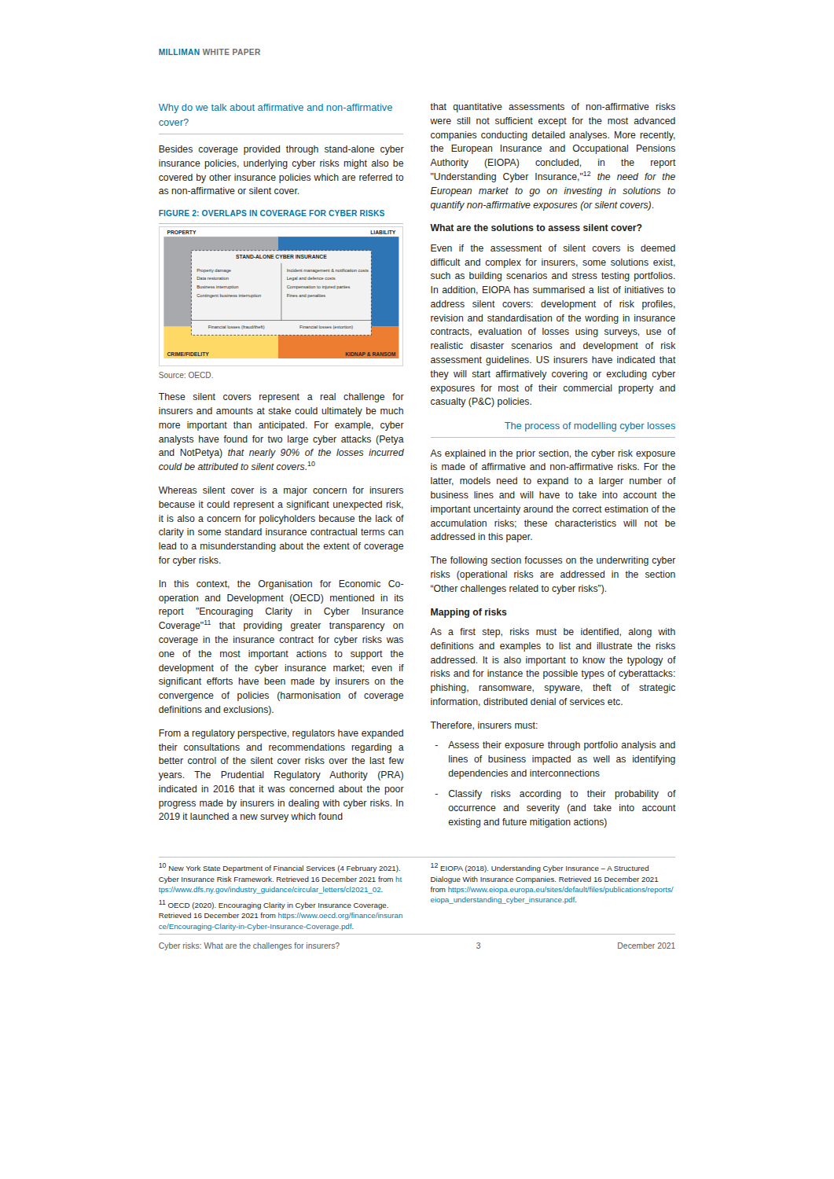MILLIMAN WHITE PAPER
Why do we talk about affirmative and non-affirmative cover?
Besides coverage provided through stand-alone cyber insurance policies, underlying cyber risks might also be covered by other insurance policies which are referred to as non-affirmative or silent cover.
FIGURE 2: OVERLAPS IN COVERAGE FOR CYBER RISKS
PROPERTY LIABILITY CRIME/FIDELITY KIDNAP & RANSOM STAND-ALONE CYBER INSURANCE Property damage Data restoration Business interruption Contingent business interruption Incident management & notification costs Legal and defence costs Compensation to injured parties Fines and penalties Financial losses (fraud/theft) Financial losses (extortion)
Source: OECD.
These silent covers represent a real challenge for insurers and amounts at stake could ultimately be much more important than anticipated. For example, cyber analysts have found for two large cyber attacks (Petya and NotPetya) that nearly 90% of the losses incurred could be attributed to silent covers.10
Whereas silent cover is a major concern for insurers because it could represent a significant unexpected risk, it is also a concern for policyholders because the lack of clarity in some standard insurance contractual terms can lead to a misunderstanding about the extent of coverage for cyber risks.
In this context, the Organisation for Economic Co-operation and Development (OECD) mentioned in its report "Encouraging Clarity in Cyber Insurance Coverage"11 that providing greater transparency on coverage in the insurance contract for cyber risks was one of the most important actions to support the development of the cyber insurance market; even if significant efforts have been made by insurers on the convergence of policies (harmonisation of coverage definitions and exclusions).
From a regulatory perspective, regulators have expanded their consultations and recommendations regarding a better control of the silent cover risks over the last few years. The Prudential Regulatory Authority (PRA) indicated in 2016 that it was concerned about the poor progress made by insurers in dealing with cyber risks. In 2019 it launched a new survey which found
that quantitative assessments of non-affirmative risks were still not sufficient except for the most advanced companies conducting detailed analyses. More recently, the European Insurance and Occupational Pensions Authority (EIOPA) concluded, in the report "Understanding Cyber Insurance,"12 the need for the European market to go on investing in solutions to quantify non-affirmative exposures (or silent covers).
What are the solutions to assess silent cover?
Even if the assessment of silent covers is deemed difficult and complex for insurers, some solutions exist, such as building scenarios and stress testing portfolios. In addition, EIOPA has summarised a list of initiatives to address silent covers: development of risk profiles, revision and standardisation of the wording in insurance contracts, evaluation of losses using surveys, use of realistic disaster scenarios and development of risk assessment guidelines. US insurers have indicated that they will start affirmatively covering or excluding cyber exposures for most of their commercial property and casualty (P&C) policies.
The process of modelling cyber losses
As explained in the prior section, the cyber risk exposure is made of affirmative and non-affirmative risks. For the latter, models need to expand to a larger number of business lines and will have to take into account the important uncertainty around the correct estimation of the accumulation risks; these characteristics will not be addressed in this paper.
The following section focusses on the underwriting cyber risks (operational risks are addressed in the section “Other challenges related to cyber risks”).
Mapping of risks
As a first step, risks must be identified, along with definitions and examples to list and illustrate the risks addressed. It is also important to know the typology of risks and for instance the possible types of cyberattacks: phishing, ransomware, spyware, theft of strategic information, distributed denial of services etc.
Therefore, insurers must:
Assess their exposure through portfolio analysis and lines of business impacted as well as identifying dependencies and interconnections
Classify risks according to their probability of occurrence and severity (and take into account existing and future mitigation actions)
10 New York State Department of Financial Services (4 February 2021). Cyber Insurance Risk Framework. Retrieved 16 December 2021 from https://www.dfs.ny.gov/industry_guidance/circular_letters/cl2021_02.
11 OECD (2020). Encouraging Clarity in Cyber Insurance Coverage. Retrieved 16 December 2021 from https://www.oecd.org/finance/insurance/Encouraging-Clarity-in-Cyber-Insurance-Coverage.pdf.
12 EIOPA (2018). Understanding Cyber Insurance – A Structured Dialogue With Insurance Companies. Retrieved 16 December 2021 from https://www.eiopa.europa.eu/sites/default/files/publications/reports/eiopa_understanding_cyber_insurance.pdf.
Cyber risks: What are the challenges for insurers?
3
December 2021